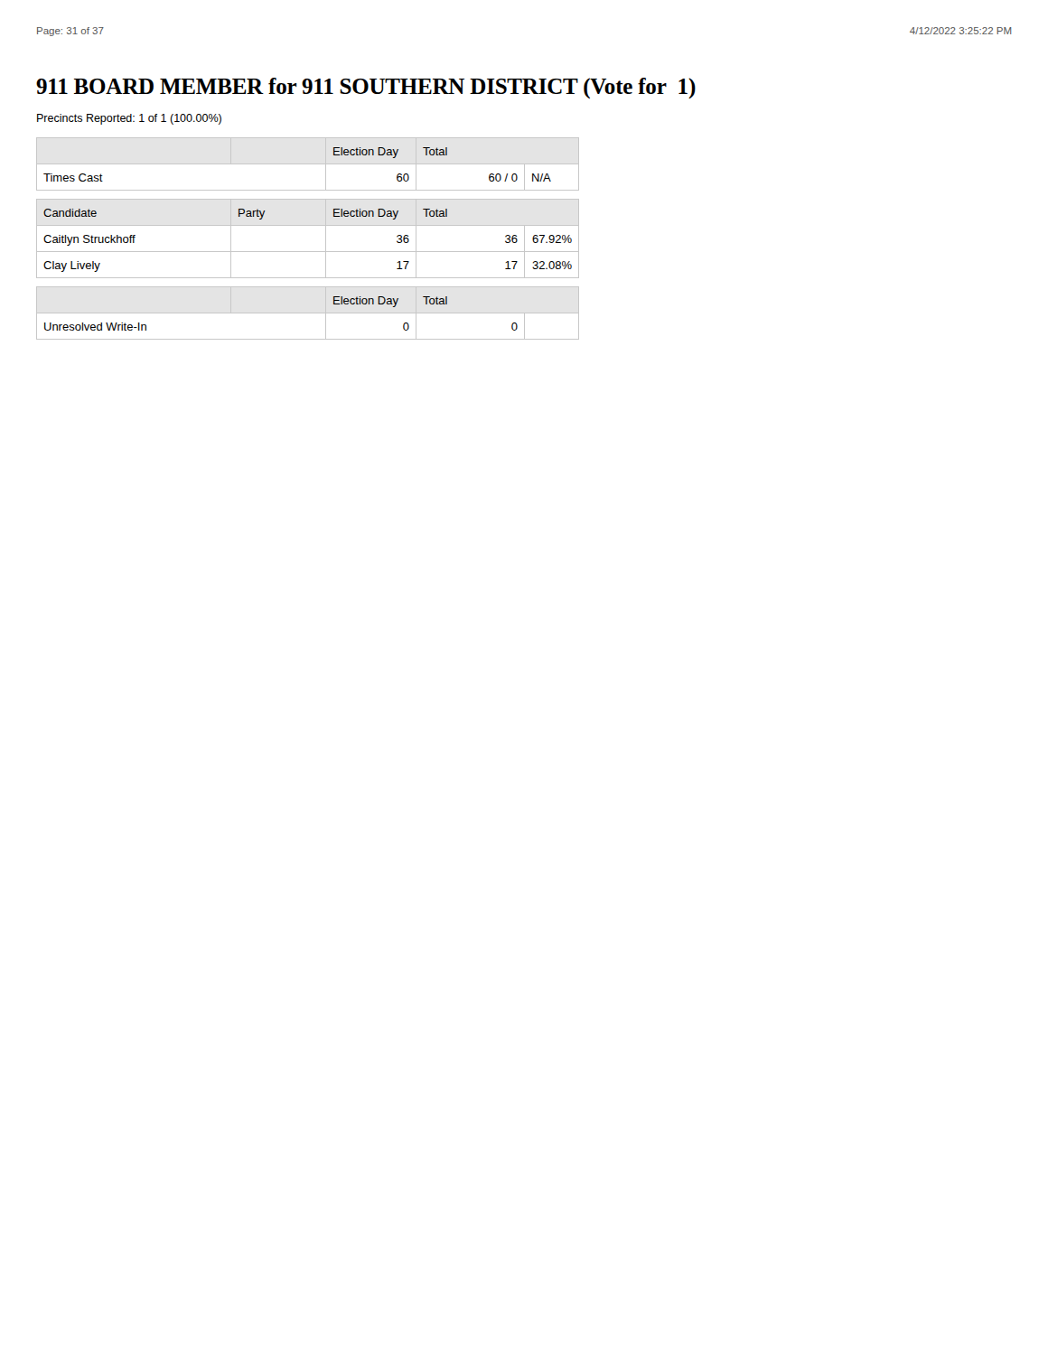Page: 31 of 37 4/12/2022 3:25:22 PM
911 BOARD MEMBER for 911 SOUTHERN DISTRICT (Vote for 1)
Precincts Reported: 1 of 1 (100.00%)
| | | Election Day | Total |
| Times Cast | 60 | 60 / 0 | N/A |
| Candidate | Party | Election Day | Total |
| Caitlyn Struckhoff | | 36 | 36 | 67.92% |
| Clay Lively | | 17 | 17 | 32.08% |
| | | Election Day | Total |
| Unresolved Write-In | 0 | 0 | |